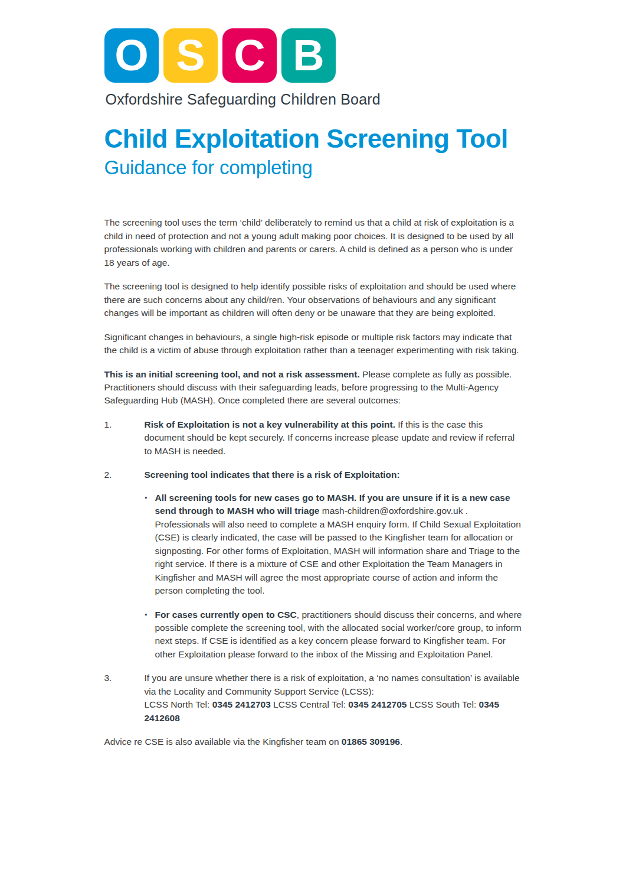O
S
C
B
Oxfordshire Safeguarding Children Board
Child Exploitation Screening Tool
Guidance for completing
The screening tool uses the term ‘child’ deliberately to remind us that a child at risk of exploitation is a child in need of protection and not a young adult making poor choices. It is designed to be used by all professionals working with children and parents or carers. A child is defined as a person who is under 18 years of age.
The screening tool is designed to help identify possible risks of exploitation and should be used where there are such concerns about any child/ren. Your observations of behaviours and any significant changes will be important as children will often deny or be unaware that they are being exploited.
Significant changes in behaviours, a single high-risk episode or multiple risk factors may indicate that the child is a victim of abuse through exploitation rather than a teenager experimenting with risk taking.
This is an initial screening tool, and not a risk assessment. Please complete as fully as possible. Practitioners should discuss with their safeguarding leads, before progressing to the Multi-Agency Safeguarding Hub (MASH). Once completed there are several outcomes:
1. Risk of Exploitation is not a key vulnerability at this point. If this is the case this document should be kept securely. If concerns increase please update and review if referral to MASH is needed.
2. Screening tool indicates that there is a risk of Exploitation:
All screening tools for new cases go to MASH. If you are unsure if it is a new case send through to MASH who will triage mash-children@oxfordshire.gov.uk . Professionals will also need to complete a MASH enquiry form. If Child Sexual Exploitation (CSE) is clearly indicated, the case will be passed to the Kingfisher team for allocation or signposting. For other forms of Exploitation, MASH will information share and Triage to the right service. If there is a mixture of CSE and other Exploitation the Team Managers in Kingfisher and MASH will agree the most appropriate course of action and inform the person completing the tool.
For cases currently open to CSC, practitioners should discuss their concerns, and where possible complete the screening tool, with the allocated social worker/core group, to inform next steps. If CSE is identified as a key concern please forward to Kingfisher team. For other Exploitation please forward to the inbox of the Missing and Exploitation Panel.
3. If you are unsure whether there is a risk of exploitation, a ‘no names consultation’ is available via the Locality and Community Support Service (LCSS):
LCSS North Tel: 0345 2412703 LCSS Central Tel: 0345 2412705 LCSS South Tel: 0345 2412608
Advice re CSE is also available via the Kingfisher team on 01865 309196.